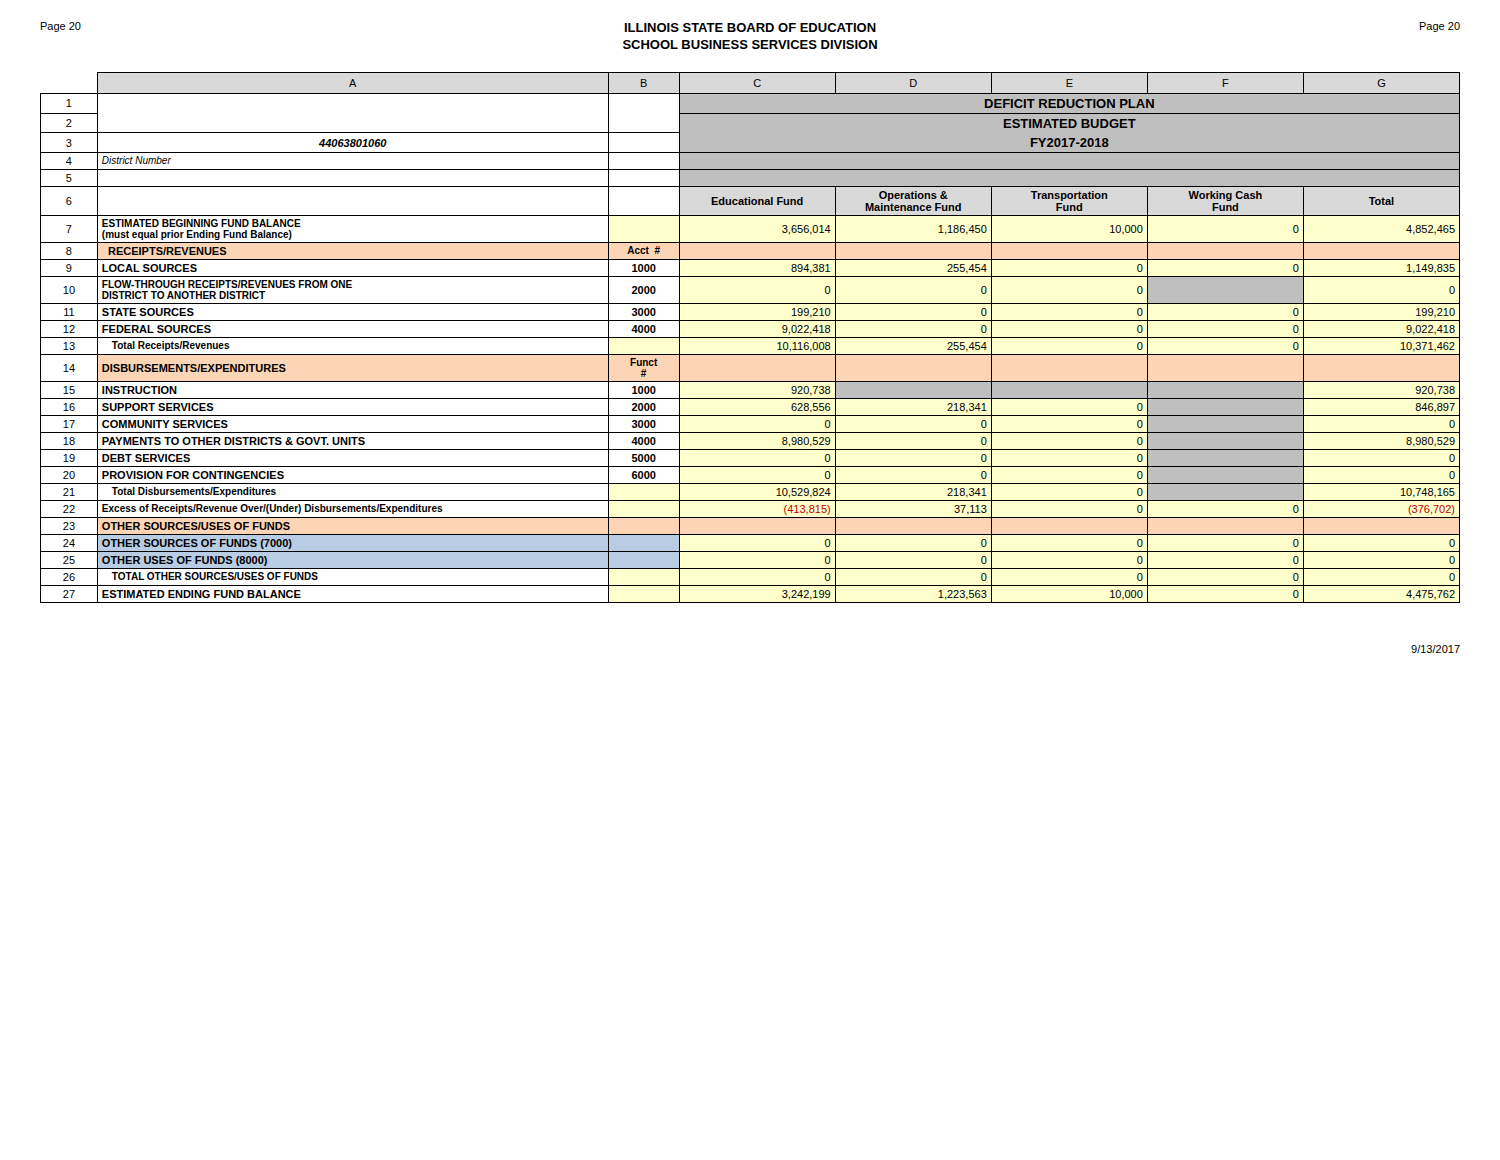Page 20
Page 20
ILLINOIS STATE BOARD OF EDUCATION
SCHOOL BUSINESS SERVICES DIVISION
| | A | B | C | D | E | F | G |
| 1 | | | DEFICIT REDUCTION PLAN |
| 2 | ESTIMATED BUDGET |
| 3 | 44063801060 | | FY2017-2018 |
| 4 | District Number | | |
| 5 | | | |
| 6 | | | Educational Fund | Operations & Maintenance Fund | Transportation Fund | Working Cash Fund | Total |
| 7 | ESTIMATED BEGINNING FUND BALANCE (must equal prior Ending Fund Balance) | | 3,656,014 | 1,186,450 | 10,000 | 0 | 4,852,465 |
| 8 | RECEIPTS/REVENUES | Acct # | | | | | |
| 9 | LOCAL SOURCES | 1000 | 894,381 | 255,454 | 0 | 0 | 1,149,835 |
| 10 | FLOW-THROUGH RECEIPTS/REVENUES FROM ONE DISTRICT TO ANOTHER DISTRICT | 2000 | 0 | 0 | 0 | | 0 |
| 11 | STATE SOURCES | 3000 | 199,210 | 0 | 0 | 0 | 199,210 |
| 12 | FEDERAL SOURCES | 4000 | 9,022,418 | 0 | 0 | 0 | 9,022,418 |
| 13 | Total Receipts/Revenues | | 10,116,008 | 255,454 | 0 | 0 | 10,371,462 |
| 14 | DISBURSEMENTS/EXPENDITURES | Funct # | | | | | |
| 15 | INSTRUCTION | 1000 | 920,738 | | | | 920,738 |
| 16 | SUPPORT SERVICES | 2000 | 628,556 | 218,341 | 0 | | 846,897 |
| 17 | COMMUNITY SERVICES | 3000 | 0 | 0 | 0 | | 0 |
| 18 | PAYMENTS TO OTHER DISTRICTS & GOVT. UNITS | 4000 | 8,980,529 | 0 | 0 | | 8,980,529 |
| 19 | DEBT SERVICES | 5000 | 0 | 0 | 0 | | 0 |
| 20 | PROVISION FOR CONTINGENCIES | 6000 | 0 | 0 | 0 | | 0 |
| 21 | Total Disbursements/Expenditures | | 10,529,824 | 218,341 | 0 | | 10,748,165 |
| 22 | Excess of Receipts/Revenue Over/(Under) Disbursements/Expenditures | | (413,815) | 37,113 | 0 | 0 | (376,702) |
| 23 | OTHER SOURCES/USES OF FUNDS | | | | | | |
| 24 | OTHER SOURCES OF FUNDS (7000) | | 0 | 0 | 0 | 0 | 0 |
| 25 | OTHER USES OF FUNDS (8000) | | 0 | 0 | 0 | 0 | 0 |
| 26 | TOTAL OTHER SOURCES/USES OF FUNDS | | 0 | 0 | 0 | 0 | 0 |
| 27 | ESTIMATED ENDING FUND BALANCE | | 3,242,199 | 1,223,563 | 10,000 | 0 | 4,475,762 |
9/13/2017